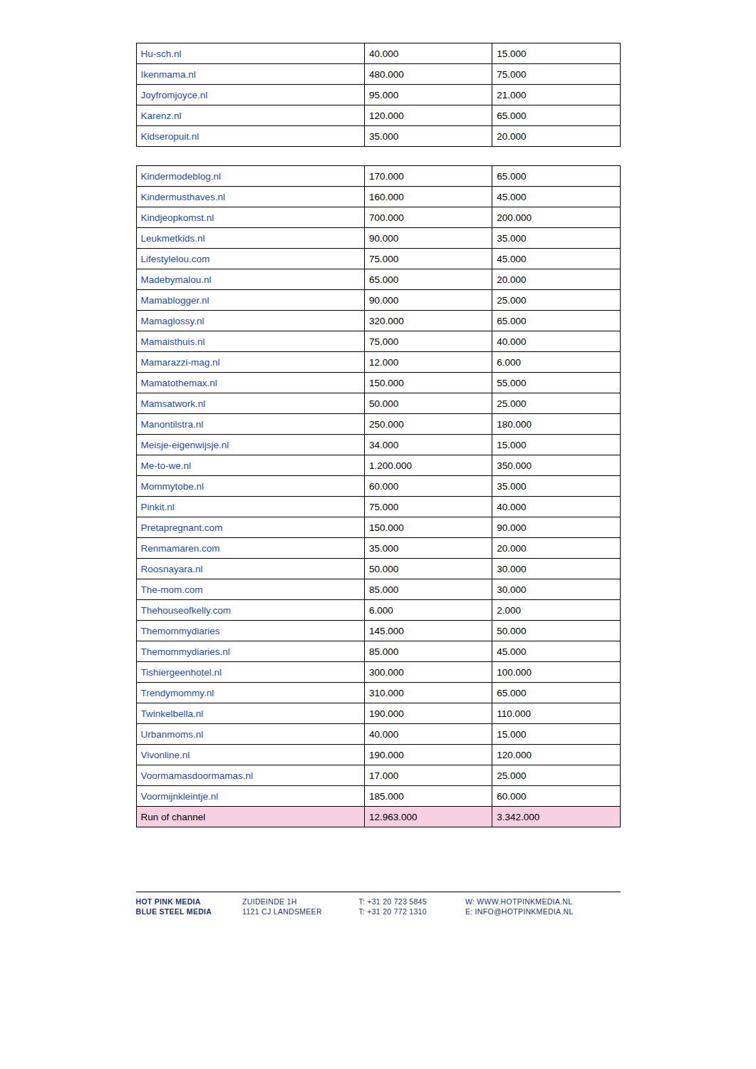| Hu-sch.nl | 40.000 | 15.000 |
| Ikenmama.nl | 480.000 | 75.000 |
| Joyfromjoyce.nl | 95.000 | 21.000 |
| Karenz.nl | 120.000 | 65.000 |
| Kidseropuit.nl | 35.000 | 20.000 |
| Kindermodeblog.nl | 170.000 | 65.000 |
| Kindermusthaves.nl | 160.000 | 45.000 |
| Kindjeopkomst.nl | 700.000 | 200.000 |
| Leukmetkids.nl | 90.000 | 35.000 |
| Lifestylelou.com | 75.000 | 45.000 |
| Madebymalou.nl | 65.000 | 20.000 |
| Mamablogger.nl | 90.000 | 25.000 |
| Mamaglossy.nl | 320.000 | 65.000 |
| Mamaisthuis.nl | 75.000 | 40.000 |
| Mamarazzi-mag.nl | 12.000 | 6.000 |
| Mamatothemax.nl | 150.000 | 55.000 |
| Mamsatwork.nl | 50.000 | 25.000 |
| Manontilstra.nl | 250.000 | 180.000 |
| Meisje-eigenwijsje.nl | 34.000 | 15.000 |
| Me-to-we.nl | 1.200.000 | 350.000 |
| Mommytobe.nl | 60.000 | 35.000 |
| Pinkit.nl | 75.000 | 40.000 |
| Pretapregnant.com | 150.000 | 90.000 |
| Renmamaren.com | 35.000 | 20.000 |
| Roosnayara.nl | 50.000 | 30.000 |
| The-mom.com | 85.000 | 30.000 |
| Thehouseofkelly.com | 6.000 | 2.000 |
| Themommydiaries | 145.000 | 50.000 |
| Themommydiaries.nl | 85.000 | 45.000 |
| Tishiergeenhotel.nl | 300.000 | 100.000 |
| Trendymommy.nl | 310.000 | 65.000 |
| Twinkelbella.nl | 190.000 | 110.000 |
| Urbanmoms.nl | 40.000 | 15.000 |
| Vivonline.nl | 190.000 | 120.000 |
| Voormamasdoormamas.nl | 17.000 | 25.000 |
| Voormijnkleintje.nl | 185.000 | 60.000 |
| Run of channel | 12.963.000 | 3.342.000 |
| HOT PINK MEDIA | ZUIDEINDE 1H | T: +31 20 723 5845 | W: WWW.HOTPINKMEDIA.NL |
| BLUE STEEL MEDIA | 1121 CJ LANDSMEER | T: +31 20 772 1310 | E: INFO@HOTPINKMEDIA.NL |